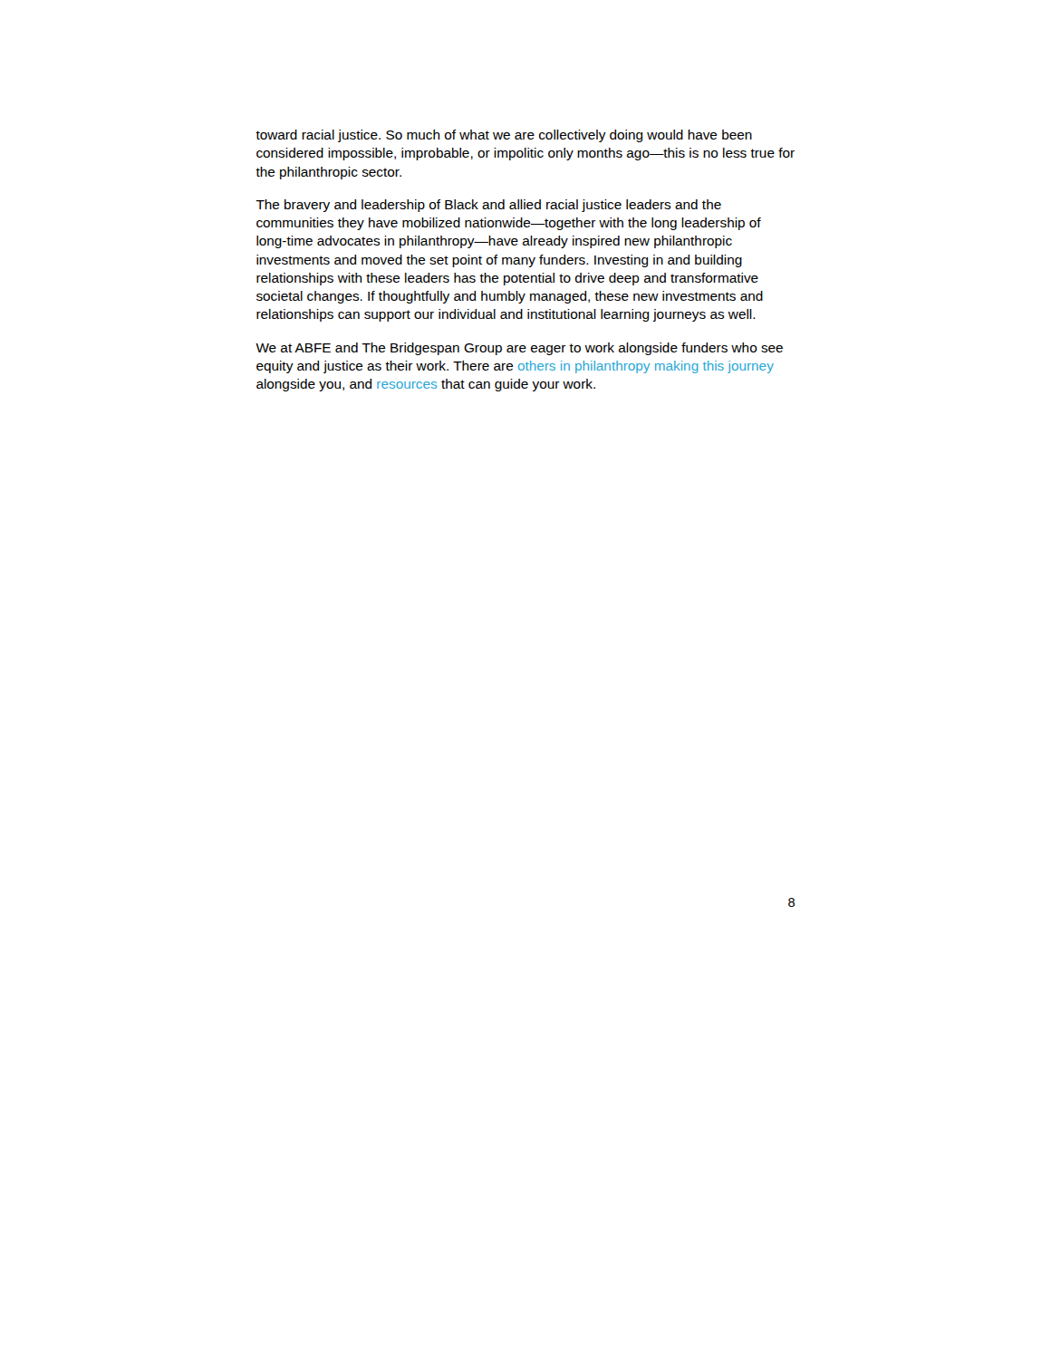toward racial justice. So much of what we are collectively doing would have been considered impossible, improbable, or impolitic only months ago—this is no less true for the philanthropic sector.
The bravery and leadership of Black and allied racial justice leaders and the communities they have mobilized nationwide—together with the long leadership of long-time advocates in philanthropy—have already inspired new philanthropic investments and moved the set point of many funders. Investing in and building relationships with these leaders has the potential to drive deep and transformative societal changes. If thoughtfully and humbly managed, these new investments and relationships can support our individual and institutional learning journeys as well.
We at ABFE and The Bridgespan Group are eager to work alongside funders who see equity and justice as their work. There are others in philanthropy making this journey alongside you, and resources that can guide your work.
8